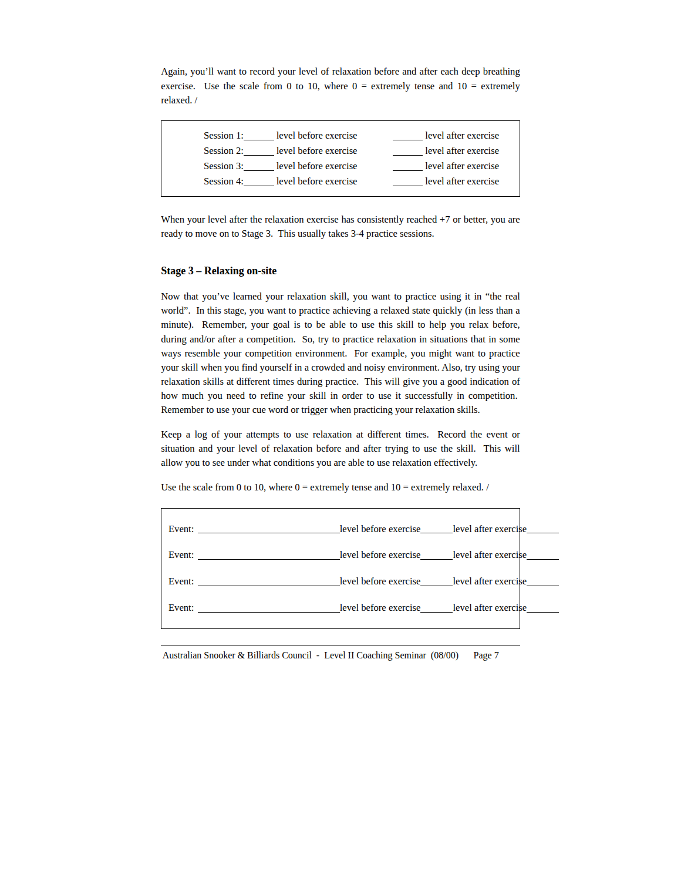Again, you’ll want to record your level of relaxation before and after each deep breathing exercise. Use the scale from 0 to 10, where 0 = extremely tense and 10 = extremely relaxed. /
| Session 1: | | level before exercise | | | level after exercise |
| Session 2: | | level before exercise | | | level after exercise |
| Session 3: | | level before exercise | | | level after exercise |
| Session 4: | | level before exercise | | | level after exercise |
When your level after the relaxation exercise has consistently reached +7 or better, you are ready to move on to Stage 3. This usually takes 3-4 practice sessions.
Stage 3 – Relaxing on-site
Now that you’ve learned your relaxation skill, you want to practice using it in “the real world”. In this stage, you want to practice achieving a relaxed state quickly (in less than a minute). Remember, your goal is to be able to use this skill to help you relax before, during and/or after a competition. So, try to practice relaxation in situations that in some ways resemble your competition environment. For example, you might want to practice your skill when you find yourself in a crowded and noisy environment. Also, try using your relaxation skills at different times during practice. This will give you a good indication of how much you need to refine your skill in order to use it successfully in competition. Remember to use your cue word or trigger when practicing your relaxation skills.
Keep a log of your attempts to use relaxation at different times. Record the event or situation and your level of relaxation before and after trying to use the skill. This will allow you to see under what conditions you are able to use relaxation effectively.
Use the scale from 0 to 10, where 0 = extremely tense and 10 = extremely relaxed. /
| Event: | | level before exercise | | level after exercise |
| Event: | | level before exercise | | level after exercise |
| Event: | | level before exercise | | level after exercise |
| Event: | | level before exercise | | level after exercise |
Australian Snooker & Billiards Council - Level II Coaching Seminar (08/00)Page 7